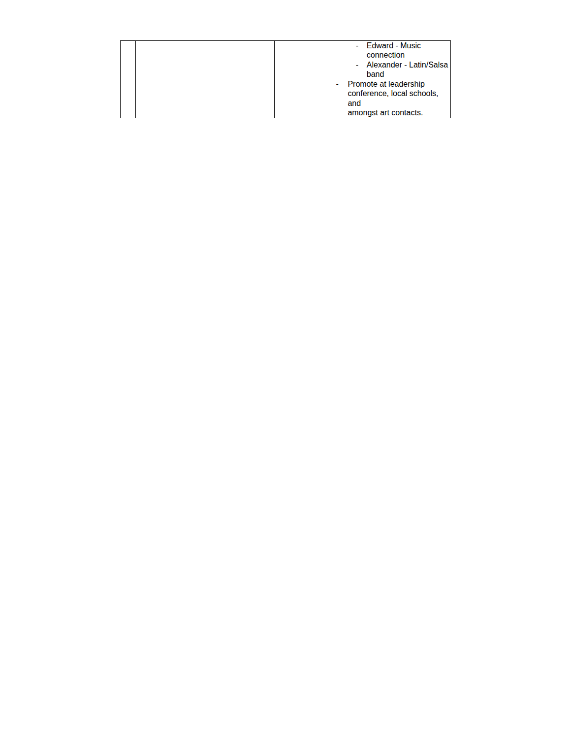| | | - Edward - Music connection - Alexander - Latin/Salsa band - Promote at leadership conference, local schools, and amongst art contacts. |